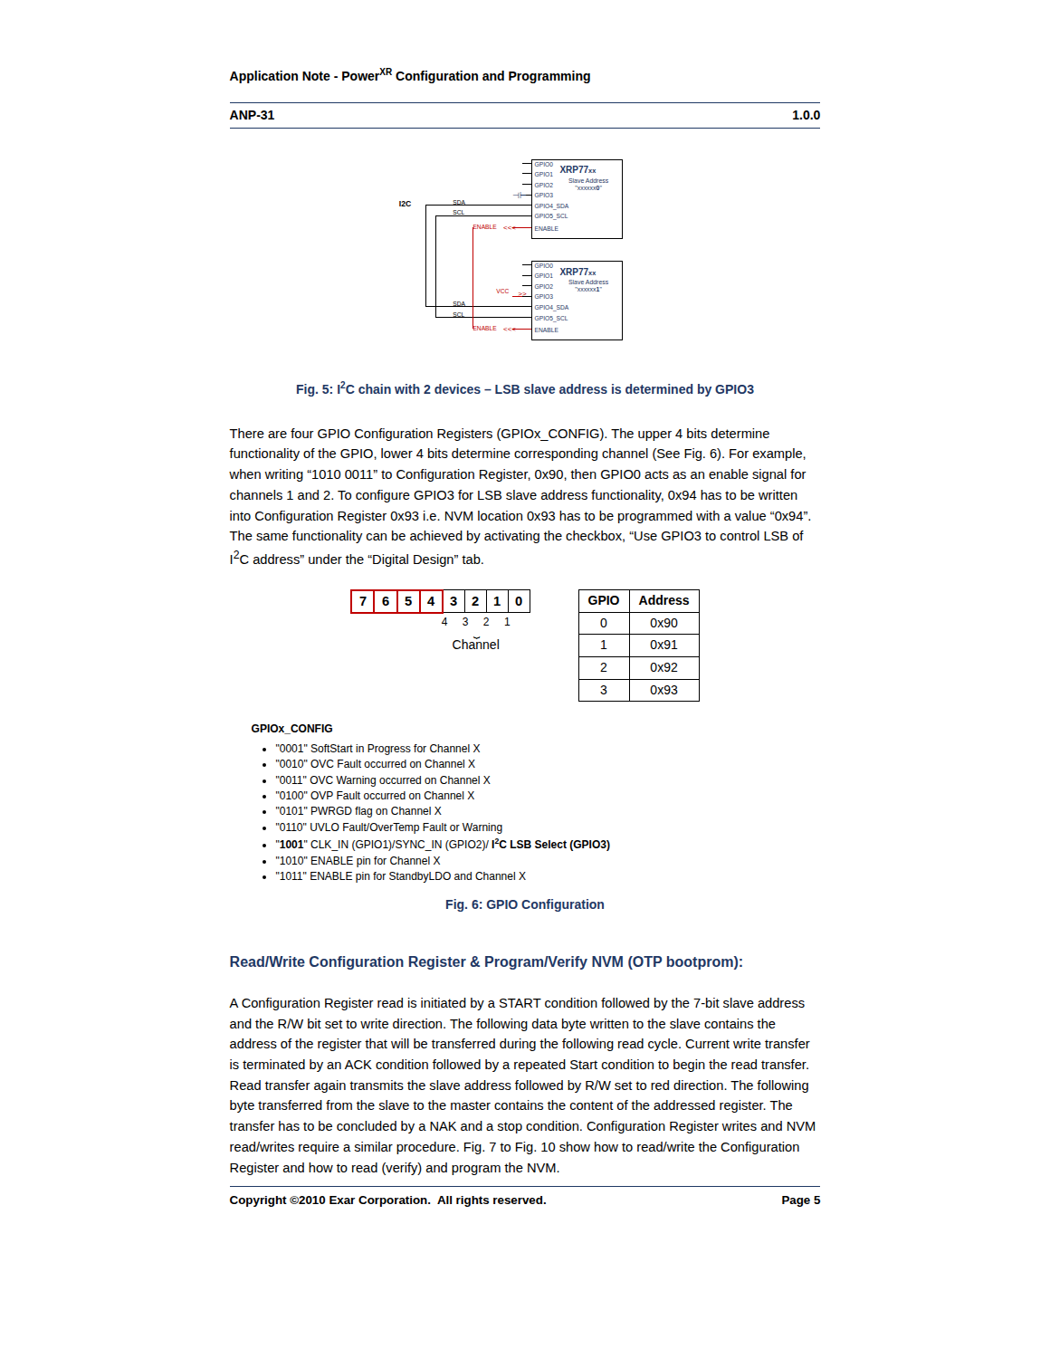Application Note - PowerXR Configuration and Programming
ANP-31 1.0.0
XRP77xx
Slave Address
"xxxxxx0"
GPIO0
GPIO1
GPIO2
GPIO3
GPIO4_SDA
GPIO5_SCL
ENABLE
⊣⊢
XRP77xx
Slave Address
"xxxxxx1"
GPIO0
GPIO1
GPIO2
GPIO3
GPIO4_SDA
GPIO5_SCL
ENABLE
VCC
>>
I2C
SDA
SCL
SDA
SCL
ENABLE
<<<
ENABLE
<<<
Fig. 5: I2C chain with 2 devices – LSB slave address is determined by GPIO3
There are four GPIO Configuration Registers (GPIOx_CONFIG). The upper 4 bits determine functionality of the GPIO, lower 4 bits determine corresponding channel (See Fig. 6). For example, when writing “1010 0011” to Configuration Register, 0x90, then GPIO0 acts as an enable signal for channels 1 and 2. To configure GPIO3 for LSB slave address functionality, 0x94 has to be written into Configuration Register 0x93 i.e. NVM location 0x93 has to be programmed with a value “0x94”. The same functionality can be achieved by activating the checkbox, “Use GPIO3 to control LSB of I2C address” under the “Digital Design” tab.
| 7 | 6 | 5 | 4 | 3 | 2 | 1 | 0 |
4321
⏟
Channel
| GPIO | Address |
| --- | --- |
| 0 | 0x90 |
| 1 | 0x91 |
| 2 | 0x92 |
| 3 | 0x93 |
GPIOx_CONFIG
"0001" SoftStart in Progress for Channel X
"0010" OVC Fault occurred on Channel X
"0011" OVC Warning occurred on Channel X
"0100" OVP Fault occurred on Channel X
"0101" PWRGD flag on Channel X
"0110" UVLO Fault/OverTemp Fault or Warning
"1001" CLK_IN (GPIO1)/SYNC_IN (GPIO2)/ I2C LSB Select (GPIO3)
"1010" ENABLE pin for Channel X
"1011" ENABLE pin for StandbyLDO and Channel X
Fig. 6: GPIO Configuration
Read/Write Configuration Register & Program/Verify NVM (OTP bootprom):
A Configuration Register read is initiated by a START condition followed by the 7-bit slave address and the R/W bit set to write direction. The following data byte written to the slave contains the address of the register that will be transferred during the following read cycle. Current write transfer is terminated by an ACK condition followed by a repeated Start condition to begin the read transfer. Read transfer again transmits the slave address followed by R/W set to red direction. The following byte transferred from the slave to the master contains the content of the addressed register. The transfer has to be concluded by a NAK and a stop condition. Configuration Register writes and NVM read/writes require a similar procedure. Fig. 7 to Fig. 10 show how to read/write the Configuration Register and how to read (verify) and program the NVM.
Copyright ©2010 Exar Corporation. All rights reserved. Page 5